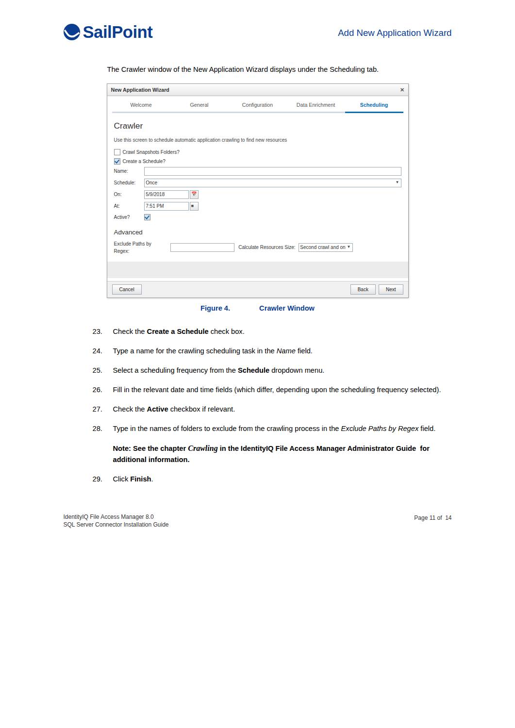SailPoint
Add New Application Wizard
The Crawler window of the New Application Wizard displays under the Scheduling tab.
New Application Wizard ✕
Welcome
General
Configuration
Data Enrichment
Scheduling
Crawler
Use this screen to schedule automatic application crawling to find new resources
Crawl Snapshots Folders?
Create a Schedule?
Name:
Schedule: Once
On: 5/9/2018
At: 7:51 PM
Active?
Advanced
Exclude Paths by Regex: Calculate Resources Size: Second crawl and on
Cancel Back Next
Figure 4. Crawler Window
Check the Create a Schedule check box.
Type a name for the crawling scheduling task in the Name field.
Select a scheduling frequency from the Schedule dropdown menu.
Fill in the relevant date and time fields (which differ, depending upon the scheduling frequency selected).
Check the Active checkbox if relevant.
Type in the names of folders to exclude from the crawling process in the Exclude Paths by Regex field.
Note: See the chapter Crawling in the IdentityIQ File Access Manager Administrator Guide for additional information.
Click Finish.
IdentityIQ File Access Manager 8.0
SQL Server Connector Installation Guide
Page 11 of 14